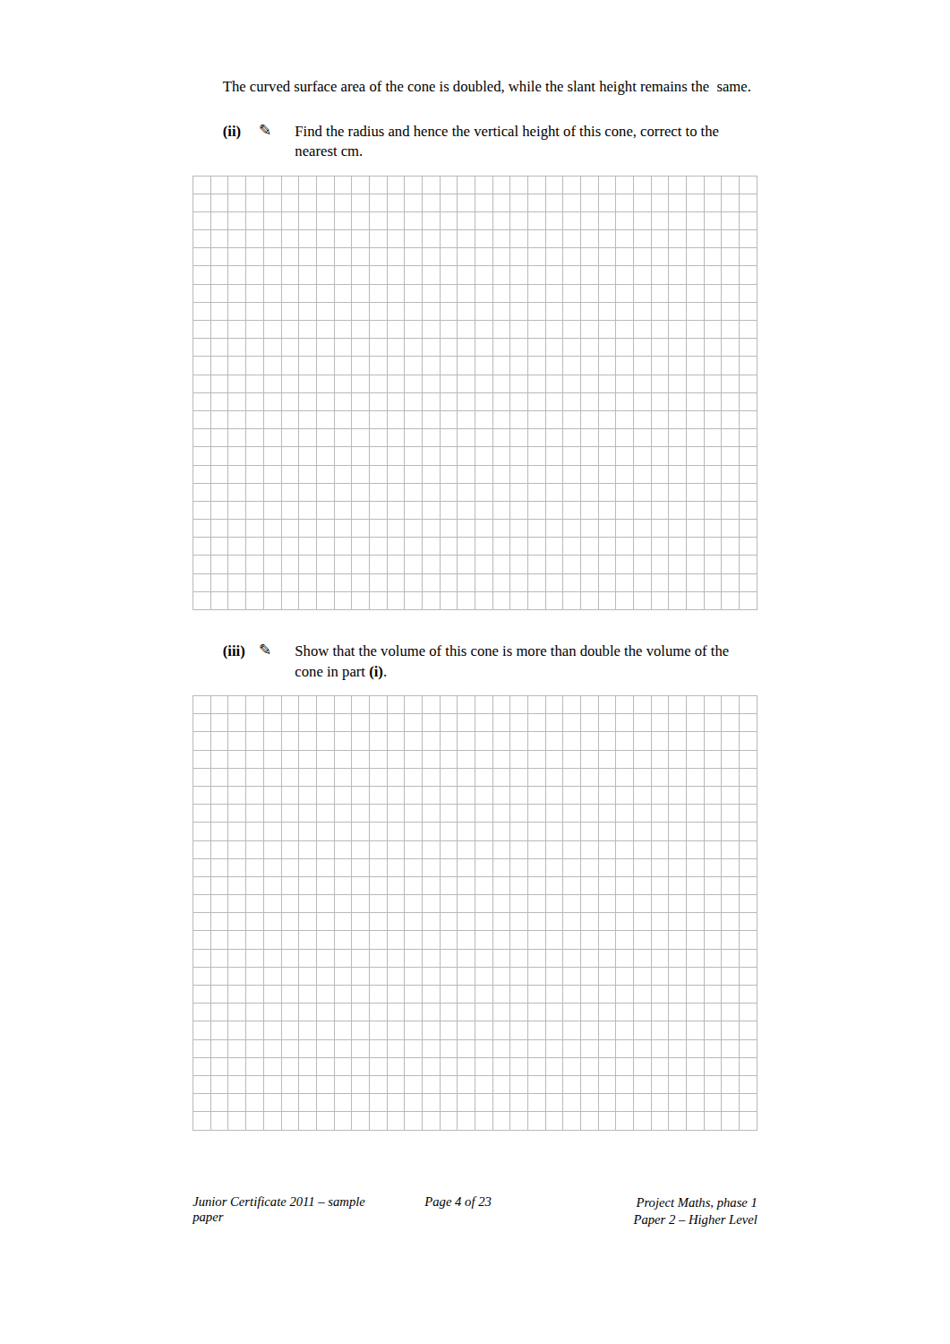The curved surface area of the cone is doubled, while the slant height remains the same.
(ii) ✎ Find the radius and hence the vertical height of this cone, correct to the nearest cm.
(iii) ✎ Show that the volume of this cone is more than double the volume of the cone in part (i).
Junior Certificate 2011 – sample paper
Page 4 of 23
Project Maths, phase 1
Paper 2 – Higher Level